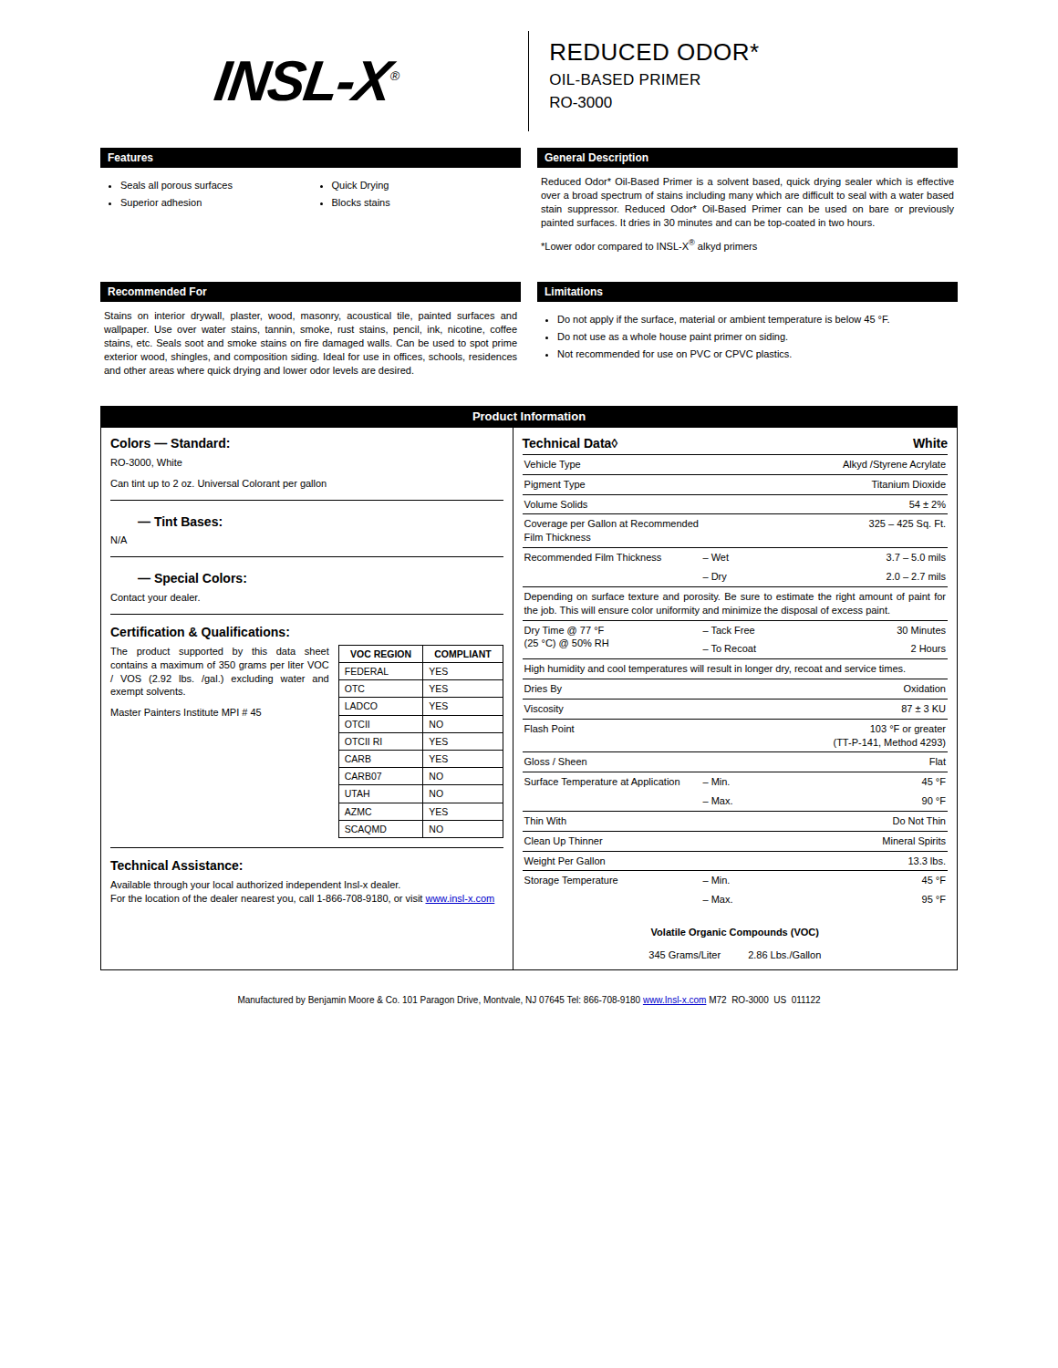INSL-X®
REDUCED ODOR*
OIL-BASED PRIMER
RO-3000
Features
Seals all porous surfaces
Superior adhesion
Quick Drying
Blocks stains
General Description
Reduced Odor* Oil-Based Primer is a solvent based, quick drying sealer which is effective over a broad spectrum of stains including many which are difficult to seal with a water based stain suppressor. Reduced Odor* Oil-Based Primer can be used on bare or previously painted surfaces. It dries in 30 minutes and can be top-coated in two hours.
*Lower odor compared to INSL-X® alkyd primers
Recommended For
Stains on interior drywall, plaster, wood, masonry, acoustical tile, painted surfaces and wallpaper. Use over water stains, tannin, smoke, rust stains, pencil, ink, nicotine, coffee stains, etc. Seals soot and smoke stains on fire damaged walls. Can be used to spot prime exterior wood, shingles, and composition siding. Ideal for use in offices, schools, residences and other areas where quick drying and lower odor levels are desired.
Limitations
Do not apply if the surface, material or ambient temperature is below 45 °F.
Do not use as a whole house paint primer on siding.
Not recommended for use on PVC or CPVC plastics.
Product Information
Colors — Standard:
RO-3000, White
Can tint up to 2 oz. Universal Colorant per gallon
— Tint Bases:
N/A
— Special Colors:
Contact your dealer.
Certification & Qualifications:
The product supported by this data sheet contains a maximum of 350 grams per liter VOC / VOS (2.92 lbs. /gal.) excluding water and exempt solvents.
Master Painters Institute MPI # 45
| VOC REGION | COMPLIANT |
| --- | --- |
| FEDERAL | YES |
| OTC | YES |
| LADCO | YES |
| OTCII | NO |
| OTCII RI | YES |
| CARB | YES |
| CARB07 | NO |
| UTAH | NO |
| AZMC | YES |
| SCAQMD | NO |
Technical Assistance:
Available through your local authorized independent Insl-x dealer.
For the location of the dealer nearest you, call 1-866-708-9180, or visit www.insl-x.com
Technical Data◊ White
| Vehicle Type | | Alkyd /Styrene Acrylate |
| Pigment Type | | Titanium Dioxide |
| Volume Solids | | 54 ± 2% |
| Coverage per Gallon at Recommended Film Thickness | | 325 – 425 Sq. Ft. |
| Recommended Film Thickness | – Wet | 3.7 – 5.0 mils |
| – Dry | 2.0 – 2.7 mils |
| Depending on surface texture and porosity. Be sure to estimate the right amount of paint for the job. This will ensure color uniformity and minimize the disposal of excess paint. |
| Dry Time @ 77 °F (25 °C) @ 50% RH | – Tack Free | 30 Minutes |
| – To Recoat | 2 Hours |
| High humidity and cool temperatures will result in longer dry, recoat and service times. |
| Dries By | | Oxidation |
| Viscosity | | 87 ± 3 KU |
| Flash Point | | 103 °F or greater (TT-P-141, Method 4293) |
| Gloss / Sheen | | Flat |
| Surface Temperature at Application | – Min. | 45 °F |
| – Max. | 90 °F |
| Thin With | | Do Not Thin |
| Clean Up Thinner | | Mineral Spirits |
| Weight Per Gallon | | 13.3 lbs. |
| Storage Temperature | – Min. | 45 °F |
| – Max. | 95 °F |
Volatile Organic Compounds (VOC)
345 Grams/Liter 2.86 Lbs./Gallon
Manufactured by Benjamin Moore & Co. 101 Paragon Drive, Montvale, NJ 07645 Tel: 866-708-9180 www.Insl-x.com M72 RO-3000 US 011122